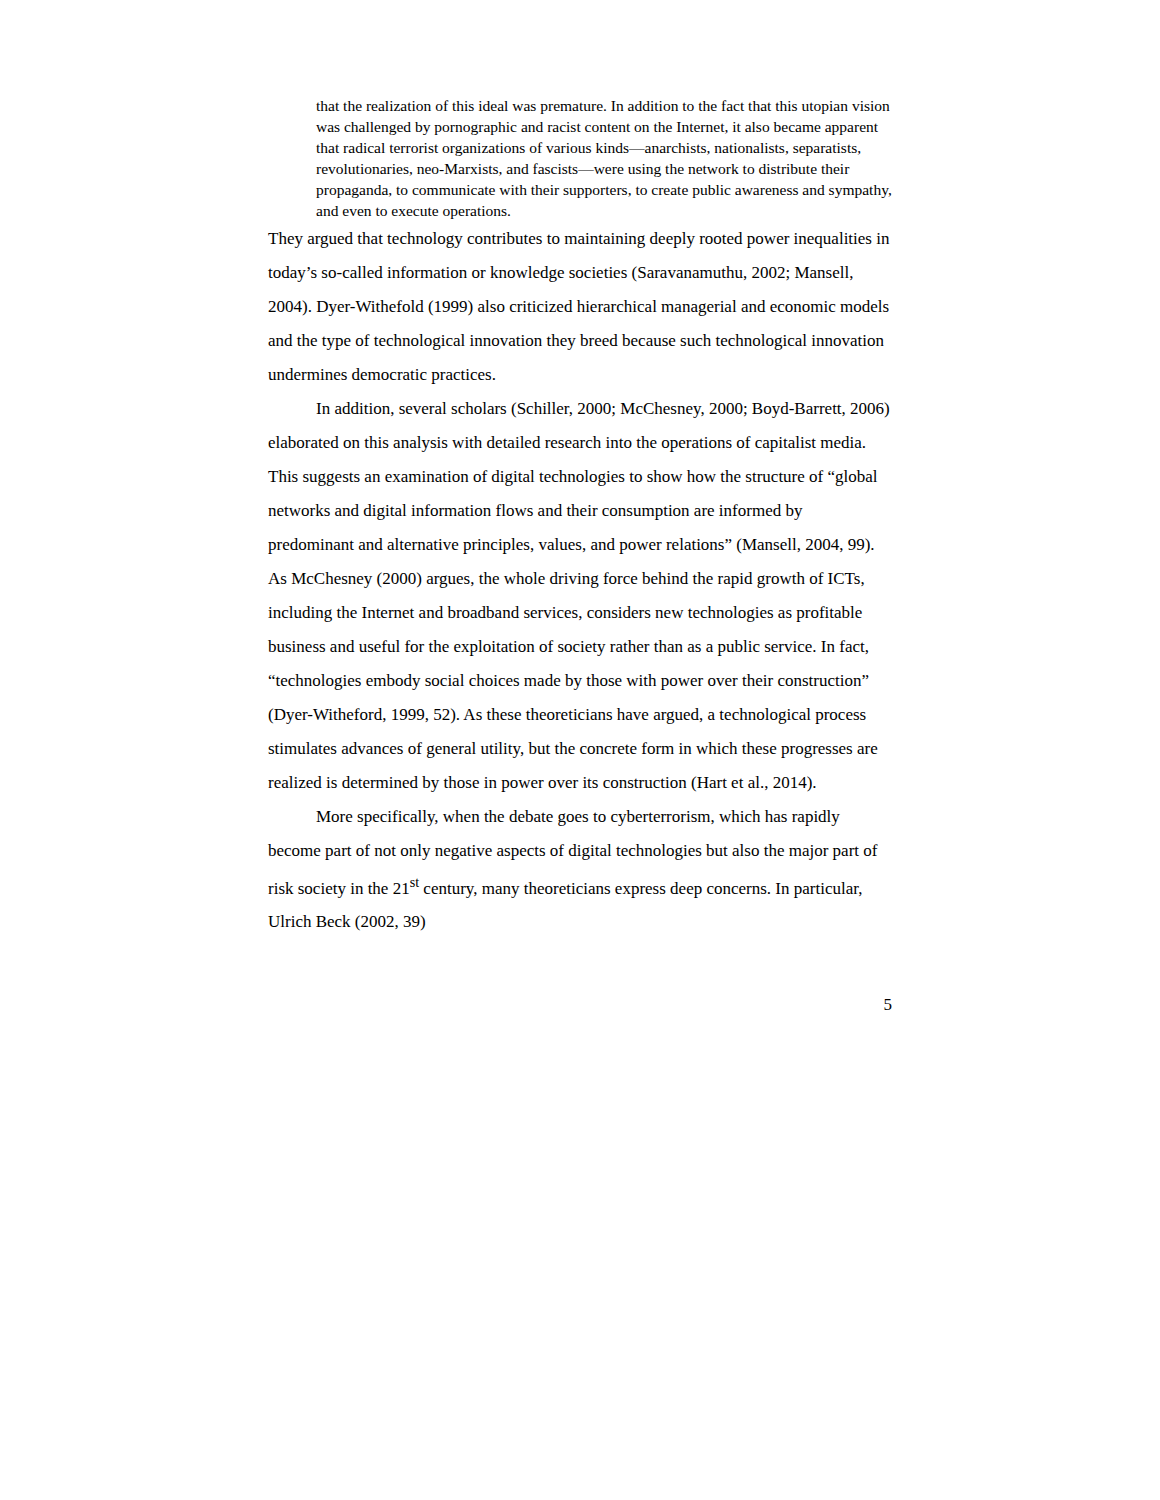that the realization of this ideal was premature. In addition to the fact that this utopian vision was challenged by pornographic and racist content on the Internet, it also became apparent that radical terrorist organizations of various kinds—anarchists, nationalists, separatists, revolutionaries, neo-Marxists, and fascists—were using the network to distribute their propaganda, to communicate with their supporters, to create public awareness and sympathy, and even to execute operations.
They argued that technology contributes to maintaining deeply rooted power inequalities in today’s so-called information or knowledge societies (Saravanamuthu, 2002; Mansell, 2004). Dyer-Withefold (1999) also criticized hierarchical managerial and economic models and the type of technological innovation they breed because such technological innovation undermines democratic practices.
In addition, several scholars (Schiller, 2000; McChesney, 2000; Boyd-Barrett, 2006) elaborated on this analysis with detailed research into the operations of capitalist media. This suggests an examination of digital technologies to show how the structure of “global networks and digital information flows and their consumption are informed by predominant and alternative principles, values, and power relations” (Mansell, 2004, 99). As McChesney (2000) argues, the whole driving force behind the rapid growth of ICTs, including the Internet and broadband services, considers new technologies as profitable business and useful for the exploitation of society rather than as a public service. In fact, “technologies embody social choices made by those with power over their construction” (Dyer-Witheford, 1999, 52). As these theoreticians have argued, a technological process stimulates advances of general utility, but the concrete form in which these progresses are realized is determined by those in power over its construction (Hart et al., 2014).
More specifically, when the debate goes to cyberterrorism, which has rapidly become part of not only negative aspects of digital technologies but also the major part of risk society in the 21st century, many theoreticians express deep concerns. In particular, Ulrich Beck (2002, 39)
5